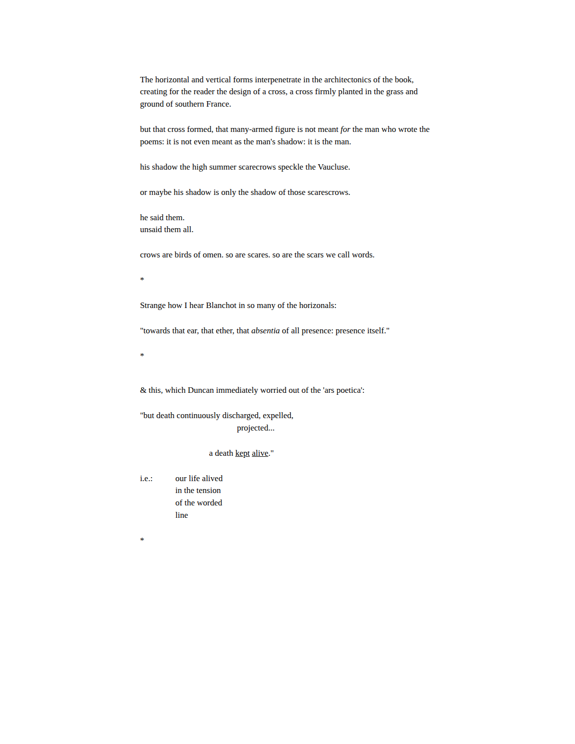The horizontal and vertical forms interpenetrate in the architectonics of the book, creating for the reader the design of a cross, a cross firmly planted in the grass and ground of southern France.
but that cross formed, that many-armed figure is not meant for the man who wrote the poems: it is not even meant as the man's shadow: it is the man.
his shadow the high summer scarecrows speckle the Vaucluse.
or maybe his shadow is only the shadow of those scarescrows.
he said them. unsaid them all.
crows are birds of omen. so are scares. so are the scars we call words.
*
Strange how I hear Blanchot in so many of the horizonals:
"towards that ear, that ether, that absentia of all presence: presence itself."
*
& this, which Duncan immediately worried out of the 'ars poetica':
"but death continuously discharged, expelled, projected...
a death kept alive."
i.e.:
our life alived in the tension of the worded line
*